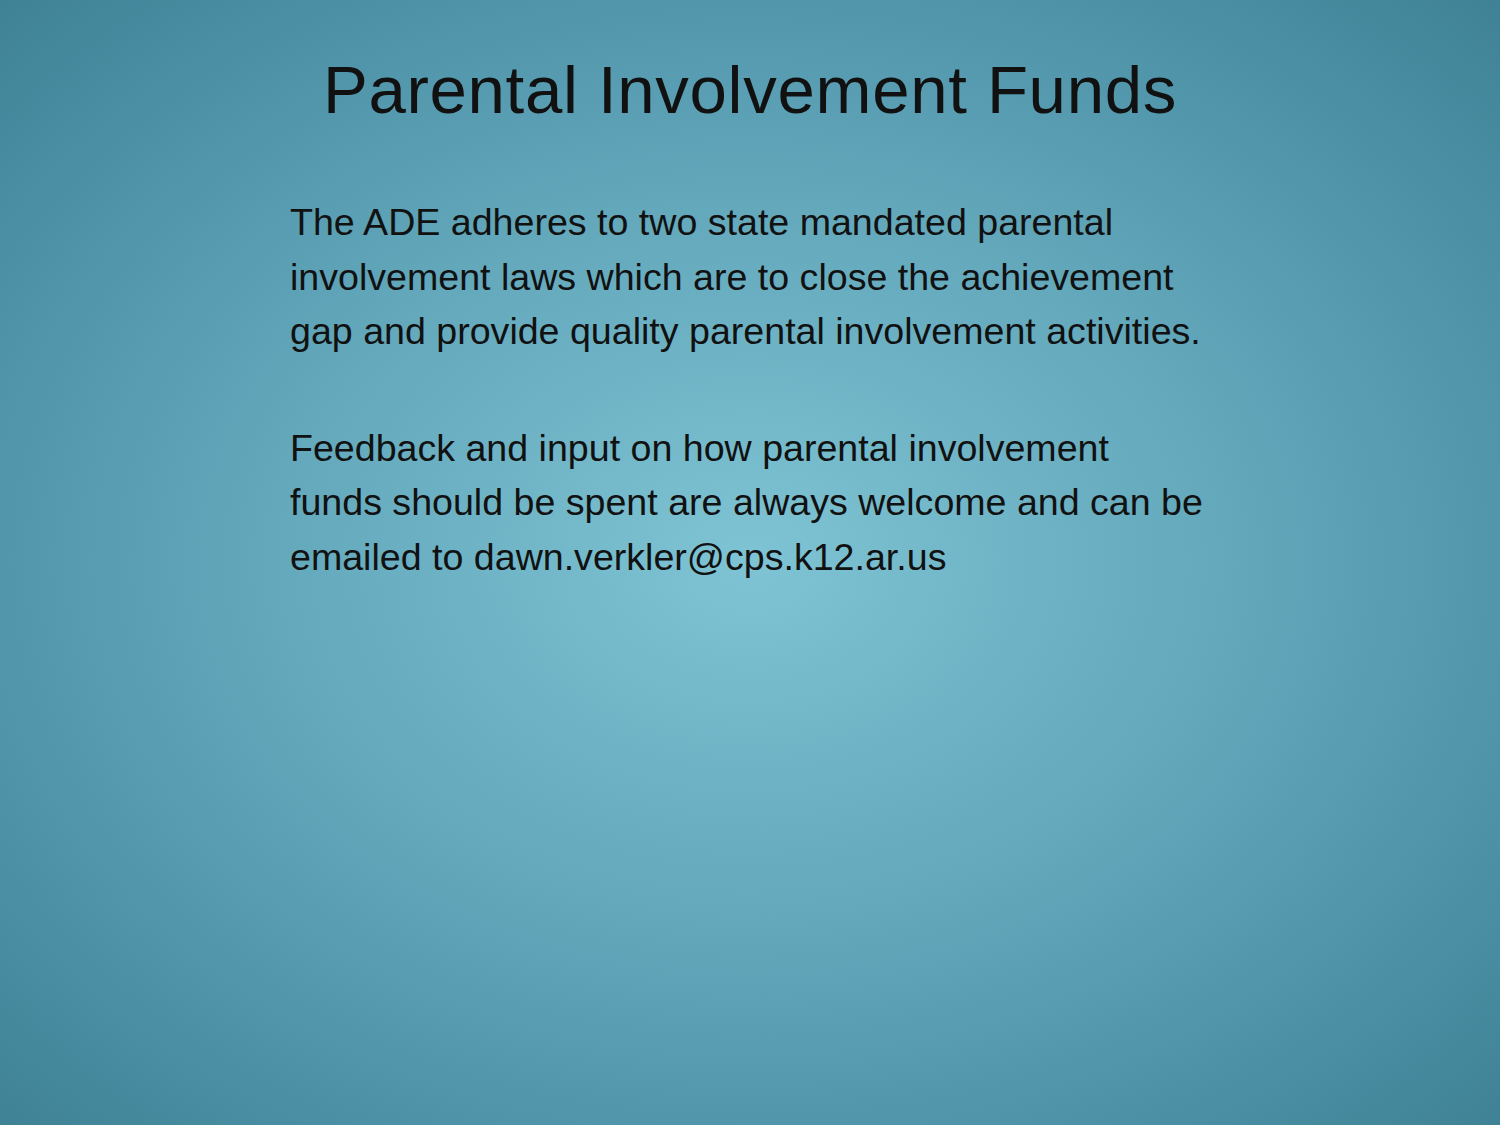Parental Involvement Funds
The ADE adheres to two state mandated parental involvement laws which are to close the achievement gap and provide quality parental involvement activities.
Feedback and input on how parental involvement funds should be spent are always welcome and can be emailed to dawn.verkler@cps.k12.ar.us